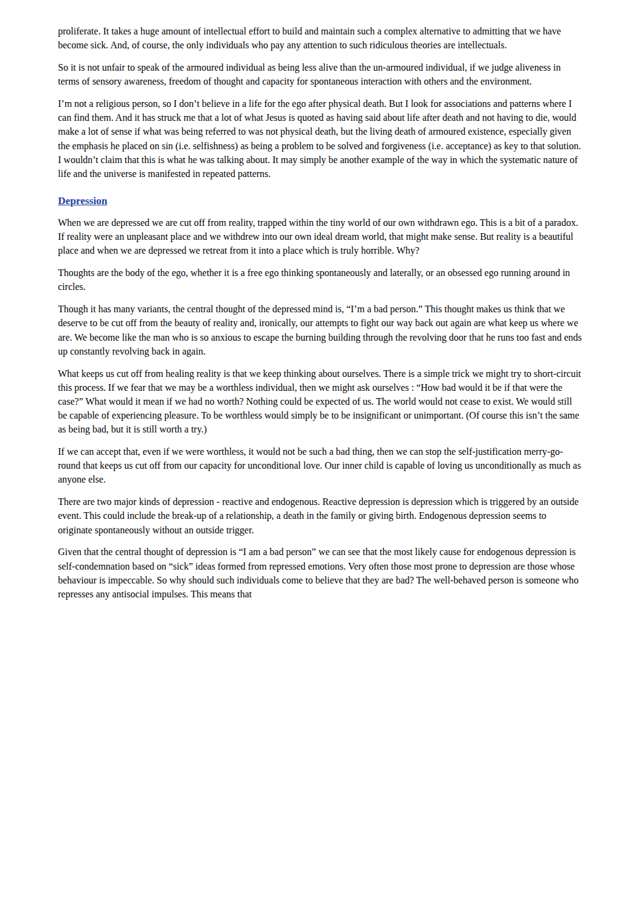proliferate. It takes a huge amount of intellectual effort to build and maintain such a complex alternative to admitting that we have become sick. And, of course, the only individuals who pay any attention to such ridiculous theories are intellectuals.
So it is not unfair to speak of the armoured individual as being less alive than the un-armoured individual, if we judge aliveness in terms of sensory awareness, freedom of thought and capacity for spontaneous interaction with others and the environment.
I’m not a religious person, so I don’t believe in a life for the ego after physical death. But I look for associations and patterns where I can find them. And it has struck me that a lot of what Jesus is quoted as having said about life after death and not having to die, would make a lot of sense if what was being referred to was not physical death, but the living death of armoured existence, especially given the emphasis he placed on sin (i.e. selfishness) as being a problem to be solved and forgiveness (i.e. acceptance) as key to that solution. I wouldn’t claim that this is what he was talking about. It may simply be another example of the way in which the systematic nature of life and the universe is manifested in repeated patterns.
Depression
When we are depressed we are cut off from reality, trapped within the tiny world of our own withdrawn ego. This is a bit of a paradox. If reality were an unpleasant place and we withdrew into our own ideal dream world, that might make sense. But reality is a beautiful place and when we are depressed we retreat from it into a place which is truly horrible. Why?
Thoughts are the body of the ego, whether it is a free ego thinking spontaneously and laterally, or an obsessed ego running around in circles.
Though it has many variants, the central thought of the depressed mind is, “I’m a bad person.” This thought makes us think that we deserve to be cut off from the beauty of reality and, ironically, our attempts to fight our way back out again are what keep us where we are. We become like the man who is so anxious to escape the burning building through the revolving door that he runs too fast and ends up constantly revolving back in again.
What keeps us cut off from healing reality is that we keep thinking about ourselves. There is a simple trick we might try to short-circuit this process. If we fear that we may be a worthless individual, then we might ask ourselves : “How bad would it be if that were the case?” What would it mean if we had no worth? Nothing could be expected of us. The world would not cease to exist. We would still be capable of experiencing pleasure. To be worthless would simply be to be insignificant or unimportant. (Of course this isn’t the same as being bad, but it is still worth a try.)
If we can accept that, even if we were worthless, it would not be such a bad thing, then we can stop the self-justification merry-go-round that keeps us cut off from our capacity for unconditional love. Our inner child is capable of loving us unconditionally as much as anyone else.
There are two major kinds of depression - reactive and endogenous. Reactive depression is depression which is triggered by an outside event. This could include the break-up of a relationship, a death in the family or giving birth. Endogenous depression seems to originate spontaneously without an outside trigger.
Given that the central thought of depression is “I am a bad person” we can see that the most likely cause for endogenous depression is self-condemnation based on “sick” ideas formed from repressed emotions. Very often those most prone to depression are those whose behaviour is impeccable. So why should such individuals come to believe that they are bad? The well-behaved person is someone who represses any antisocial impulses. This means that